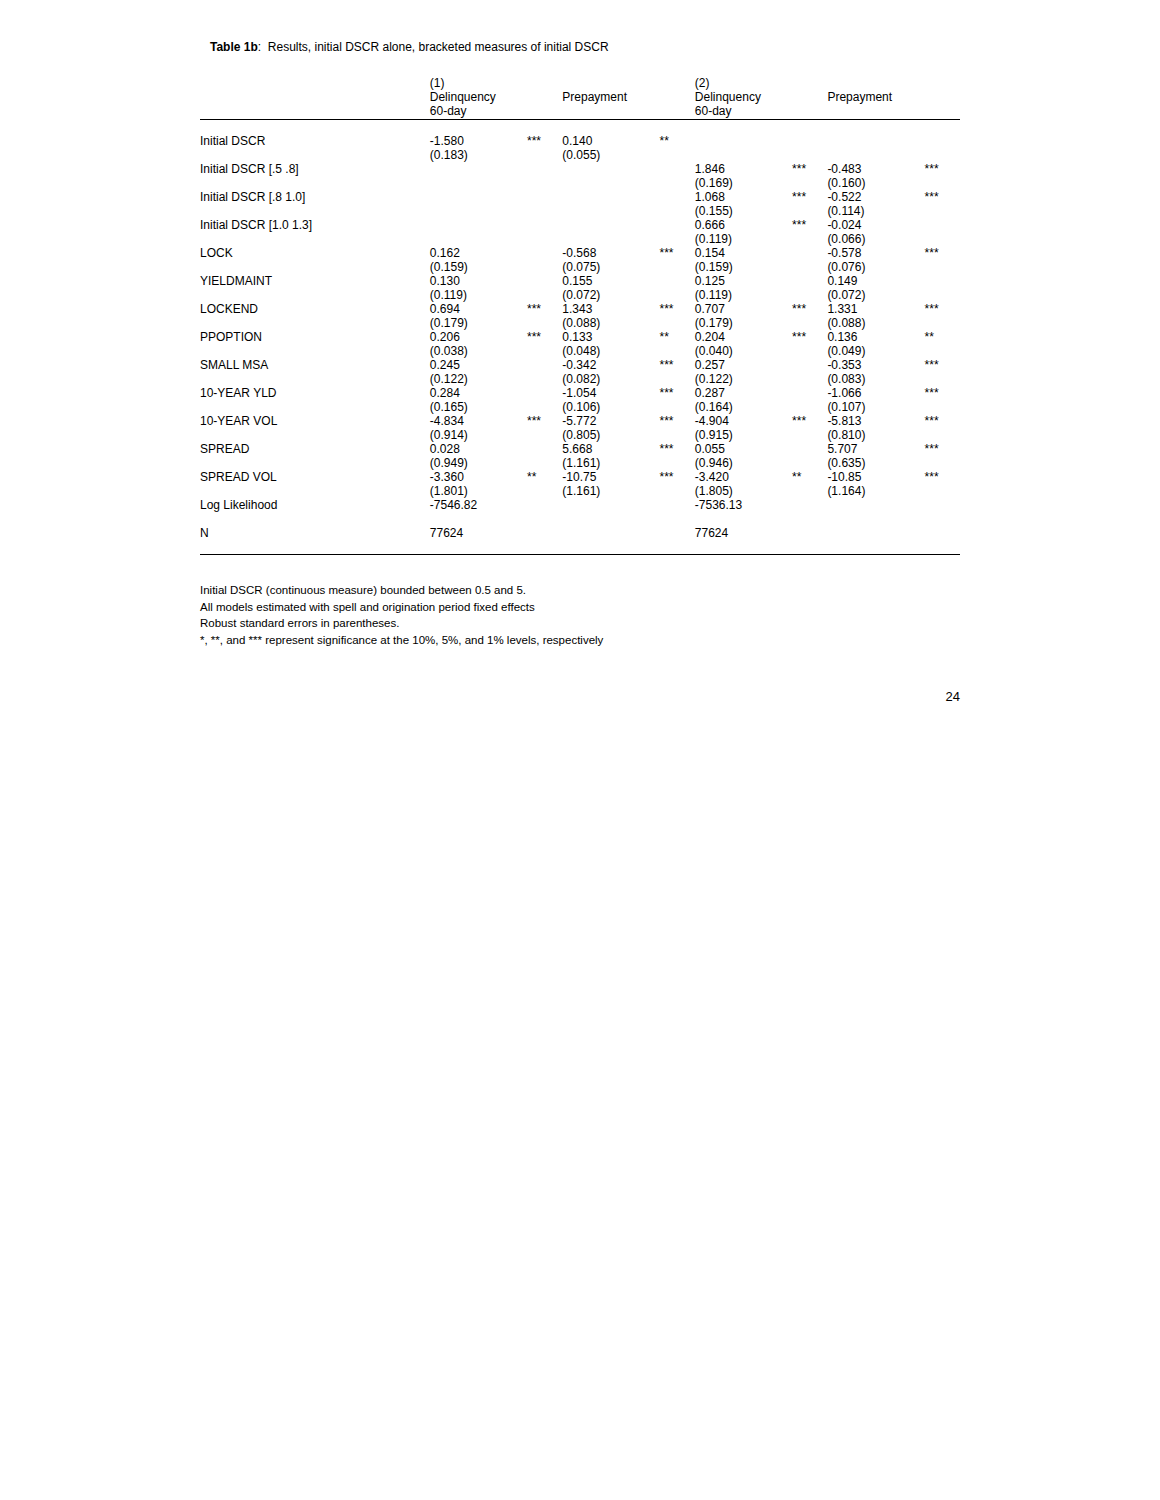Table 1b: Results, initial DSCR alone, bracketed measures of initial DSCR
| | (1) | (2) |
| | Delinquency | Prepayment | Delinquency | Prepayment |
| | 60-day | 60-day |
| Initial DSCR | -1.580 | *** | 0.140 | ** | | | | |
| | (0.183) | | (0.055) | | | | | |
| Initial DSCR [.5 .8] | | | | | 1.846 | *** | -0.483 | *** |
| | | | | | (0.169) | | (0.160) | |
| Initial DSCR [.8 1.0] | | | | | 1.068 | *** | -0.522 | *** |
| | | | | | (0.155) | | (0.114) | |
| Initial DSCR [1.0 1.3] | | | | | 0.666 | *** | -0.024 | |
| | | | | | (0.119) | | (0.066) | |
| LOCK | 0.162 | | -0.568 | *** | 0.154 | | -0.578 | *** |
| | (0.159) | | (0.075) | | (0.159) | | (0.076) | |
| YIELDMAINT | 0.130 | | 0.155 | | 0.125 | | 0.149 | |
| | (0.119) | | (0.072) | | (0.119) | | (0.072) | |
| LOCKEND | 0.694 | *** | 1.343 | *** | 0.707 | *** | 1.331 | *** |
| | (0.179) | | (0.088) | | (0.179) | | (0.088) | |
| PPOPTION | 0.206 | *** | 0.133 | ** | 0.204 | *** | 0.136 | ** |
| | (0.038) | | (0.048) | | (0.040) | | (0.049) | |
| SMALL MSA | 0.245 | | -0.342 | *** | 0.257 | | -0.353 | *** |
| | (0.122) | | (0.082) | | (0.122) | | (0.083) | |
| 10-YEAR YLD | 0.284 | | -1.054 | *** | 0.287 | | -1.066 | *** |
| | (0.165) | | (0.106) | | (0.164) | | (0.107) | |
| 10-YEAR VOL | -4.834 | *** | -5.772 | *** | -4.904 | *** | -5.813 | *** |
| | (0.914) | | (0.805) | | (0.915) | | (0.810) | |
| SPREAD | 0.028 | | 5.668 | *** | 0.055 | | 5.707 | *** |
| | (0.949) | | (1.161) | | (0.946) | | (0.635) | |
| SPREAD VOL | -3.360 | ** | -10.75 | *** | -3.420 | ** | -10.85 | *** |
| | (1.801) | | (1.161) | | (1.805) | | (1.164) | |
| Log Likelihood | -7546.82 | | | | -7536.13 | | | |
| N | 77624 | | | | 77624 | | | |
Initial DSCR (continuous measure) bounded between 0.5 and 5.
All models estimated with spell and origination period fixed effects
Robust standard errors in parentheses.
*, **, and *** represent significance at the 10%, 5%, and 1% levels, respectively
24